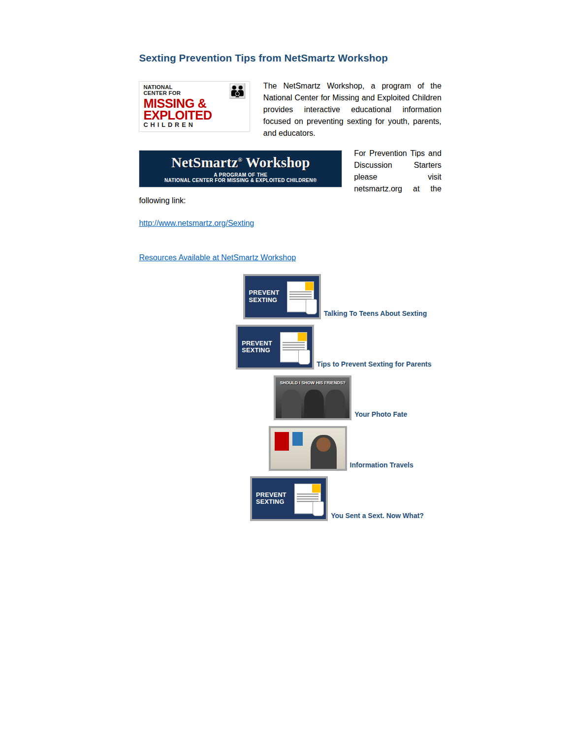Sexting Prevention Tips from NetSmartz Workshop
👪
NATIONAL
CENTER FOR
MISSING &
EXPLOITED
CHILDREN
The NetSmartz Workshop, a program of the National Center for Missing and Exploited Children provides interactive educational information focused on preventing sexting for youth, parents, and educators.
NetSmartz® Workshop
A PROGRAM OF THE
NATIONAL CENTER FOR MISSING & EXPLOITED CHILDREN®
For Prevention Tips and Discussion Starters please visit netsmartz.org at the following link:
http://www.netsmartz.org/Sexting
Resources Available at NetSmartz Workshop
PREVENT
SEXTING
Talking To Teens About Sexting
PREVENT
SEXTING
Tips to Prevent Sexting for Parents
SHOULD I SHOW HIS FRIENDS?
Your Photo Fate
Information Travels
PREVENT
SEXTING
You Sent a Sext. Now What?